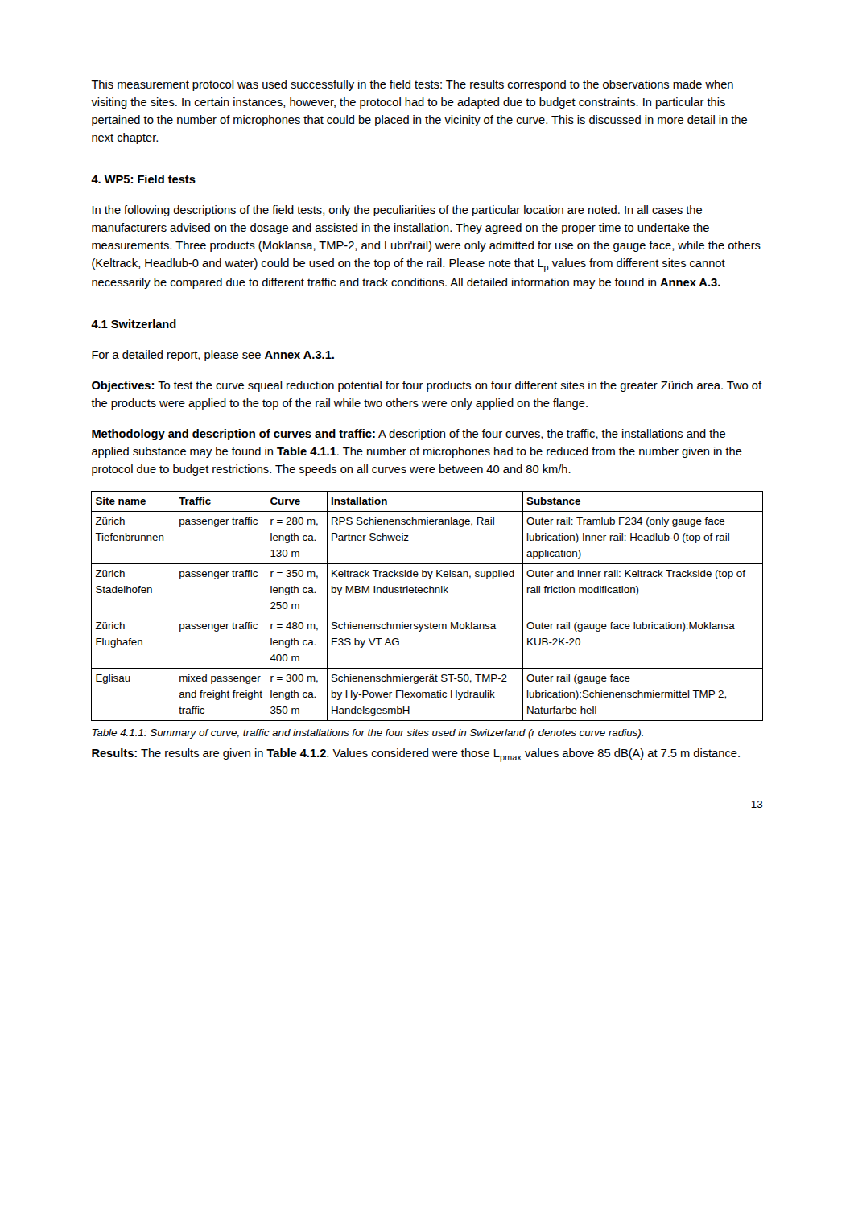This measurement protocol was used successfully in the field tests: The results correspond to the observations made when visiting the sites. In certain instances, however, the protocol had to be adapted due to budget constraints. In particular this pertained to the number of microphones that could be placed in the vicinity of the curve. This is discussed in more detail in the next chapter.
4. WP5: Field tests
In the following descriptions of the field tests, only the peculiarities of the particular location are noted. In all cases the manufacturers advised on the dosage and assisted in the installation. They agreed on the proper time to undertake the measurements. Three products (Moklansa, TMP-2, and Lubri'rail) were only admitted for use on the gauge face, while the others (Keltrack, Headlub-0 and water) could be used on the top of the rail. Please note that Lp values from different sites cannot necessarily be compared due to different traffic and track conditions. All detailed information may be found in Annex A.3.
4.1 Switzerland
For a detailed report, please see Annex A.3.1.
Objectives: To test the curve squeal reduction potential for four products on four different sites in the greater Zürich area. Two of the products were applied to the top of the rail while two others were only applied on the flange.
Methodology and description of curves and traffic: A description of the four curves, the traffic, the installations and the applied substance may be found in Table 4.1.1. The number of microphones had to be reduced from the number given in the protocol due to budget restrictions. The speeds on all curves were between 40 and 80 km/h.
Table 4.1.1: Summary of curve, traffic and installations for the four sites used in Switzerland (r denotes curve radius).
| Site name | Traffic | Curve | Installation | Substance |
| --- | --- | --- | --- | --- |
| Zürich Tiefenbrunnen | passenger traffic | r = 280 m, length ca. 130 m | RPS Schienenschmieranlage, Rail Partner Schweiz | Outer rail: Tramlub F234 (only gauge face lubrication) Inner rail: Headlub-0 (top of rail application) |
| Zürich Stadelhofen | passenger traffic | r = 350 m, length ca. 250 m | Keltrack Trackside by Kelsan, supplied by MBM Industrietechnik | Outer and inner rail: Keltrack Trackside (top of rail friction modification) |
| Zürich Flughafen | passenger traffic | r = 480 m, length ca. 400 m | Schienenschmiersystem Moklansa E3S by VT AG | Outer rail (gauge face lubrication):Moklansa KUB-2K-20 |
| Eglisau | mixed passenger and freight freight traffic | r = 300 m, length ca. 350 m | Schienenschmiergerät ST-50, TMP-2 by Hy-Power Flexomatic Hydraulik HandelsgesmbH | Outer rail (gauge face lubrication):Schienenschmiermittel TMP 2, Naturfarbe hell |
Results: The results are given in Table 4.1.2. Values considered were those Lpmax values above 85 dB(A) at 7.5 m distance.
13